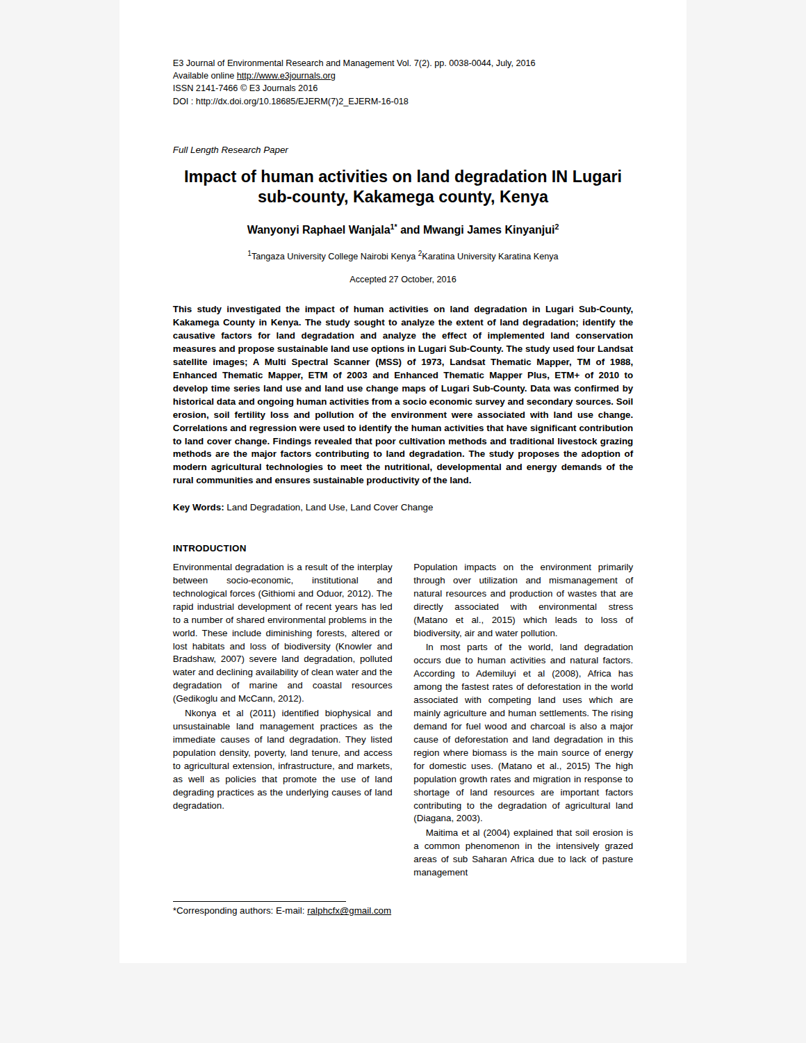E3 Journal of Environmental Research and Management Vol. 7(2). pp. 0038-0044, July, 2016
Available online http://www.e3journals.org
ISSN 2141-7466 © E3 Journals 2016
DOI : http://dx.doi.org/10.18685/EJERM(7)2_EJERM-16-018
Full Length Research Paper
Impact of human activities on land degradation IN Lugari sub-county, Kakamega county, Kenya
Wanyonyi Raphael Wanjala1* and Mwangi James Kinyanjui2
1Tangaza University College Nairobi Kenya 2Karatina University Karatina Kenya
Accepted 27 October, 2016
This study investigated the impact of human activities on land degradation in Lugari Sub-County, Kakamega County in Kenya. The study sought to analyze the extent of land degradation; identify the causative factors for land degradation and analyze the effect of implemented land conservation measures and propose sustainable land use options in Lugari Sub-County. The study used four Landsat satellite images; A Multi Spectral Scanner (MSS) of 1973, Landsat Thematic Mapper, TM of 1988, Enhanced Thematic Mapper, ETM of 2003 and Enhanced Thematic Mapper Plus, ETM+ of 2010 to develop time series land use and land use change maps of Lugari Sub-County. Data was confirmed by historical data and ongoing human activities from a socio economic survey and secondary sources. Soil erosion, soil fertility loss and pollution of the environment were associated with land use change. Correlations and regression were used to identify the human activities that have significant contribution to land cover change. Findings revealed that poor cultivation methods and traditional livestock grazing methods are the major factors contributing to land degradation. The study proposes the adoption of modern agricultural technologies to meet the nutritional, developmental and energy demands of the rural communities and ensures sustainable productivity of the land.
Key Words: Land Degradation, Land Use, Land Cover Change
INTRODUCTION
Environmental degradation is a result of the interplay between socio-economic, institutional and technological forces (Githiomi and Oduor, 2012). The rapid industrial development of recent years has led to a number of shared environmental problems in the world. These include diminishing forests, altered or lost habitats and loss of biodiversity (Knowler and Bradshaw, 2007) severe land degradation, polluted water and declining availability of clean water and the degradation of marine and coastal resources (Gedikoglu and McCann, 2012).
Nkonya et al (2011) identified biophysical and unsustainable land management practices as the immediate causes of land degradation. They listed population density, poverty, land tenure, and access to agricultural extension, infrastructure, and markets, as well as policies that promote the use of land degrading practices as the underlying causes of land degradation.
Population impacts on the environment primarily through over utilization and mismanagement of natural resources and production of wastes that are directly associated with environmental stress (Matano et al., 2015) which leads to loss of biodiversity, air and water pollution.
In most parts of the world, land degradation occurs due to human activities and natural factors. According to Ademiluyi et al (2008), Africa has among the fastest rates of deforestation in the world associated with competing land uses which are mainly agriculture and human settlements. The rising demand for fuel wood and charcoal is also a major cause of deforestation and land degradation in this region where biomass is the main source of energy for domestic uses. (Matano et al., 2015) The high population growth rates and migration in response to shortage of land resources are important factors contributing to the degradation of agricultural land (Diagana, 2003).
Maitima et al (2004) explained that soil erosion is a common phenomenon in the intensively grazed areas of sub Saharan Africa due to lack of pasture management
*Corresponding authors: E-mail: ralphcfx@gmail.com